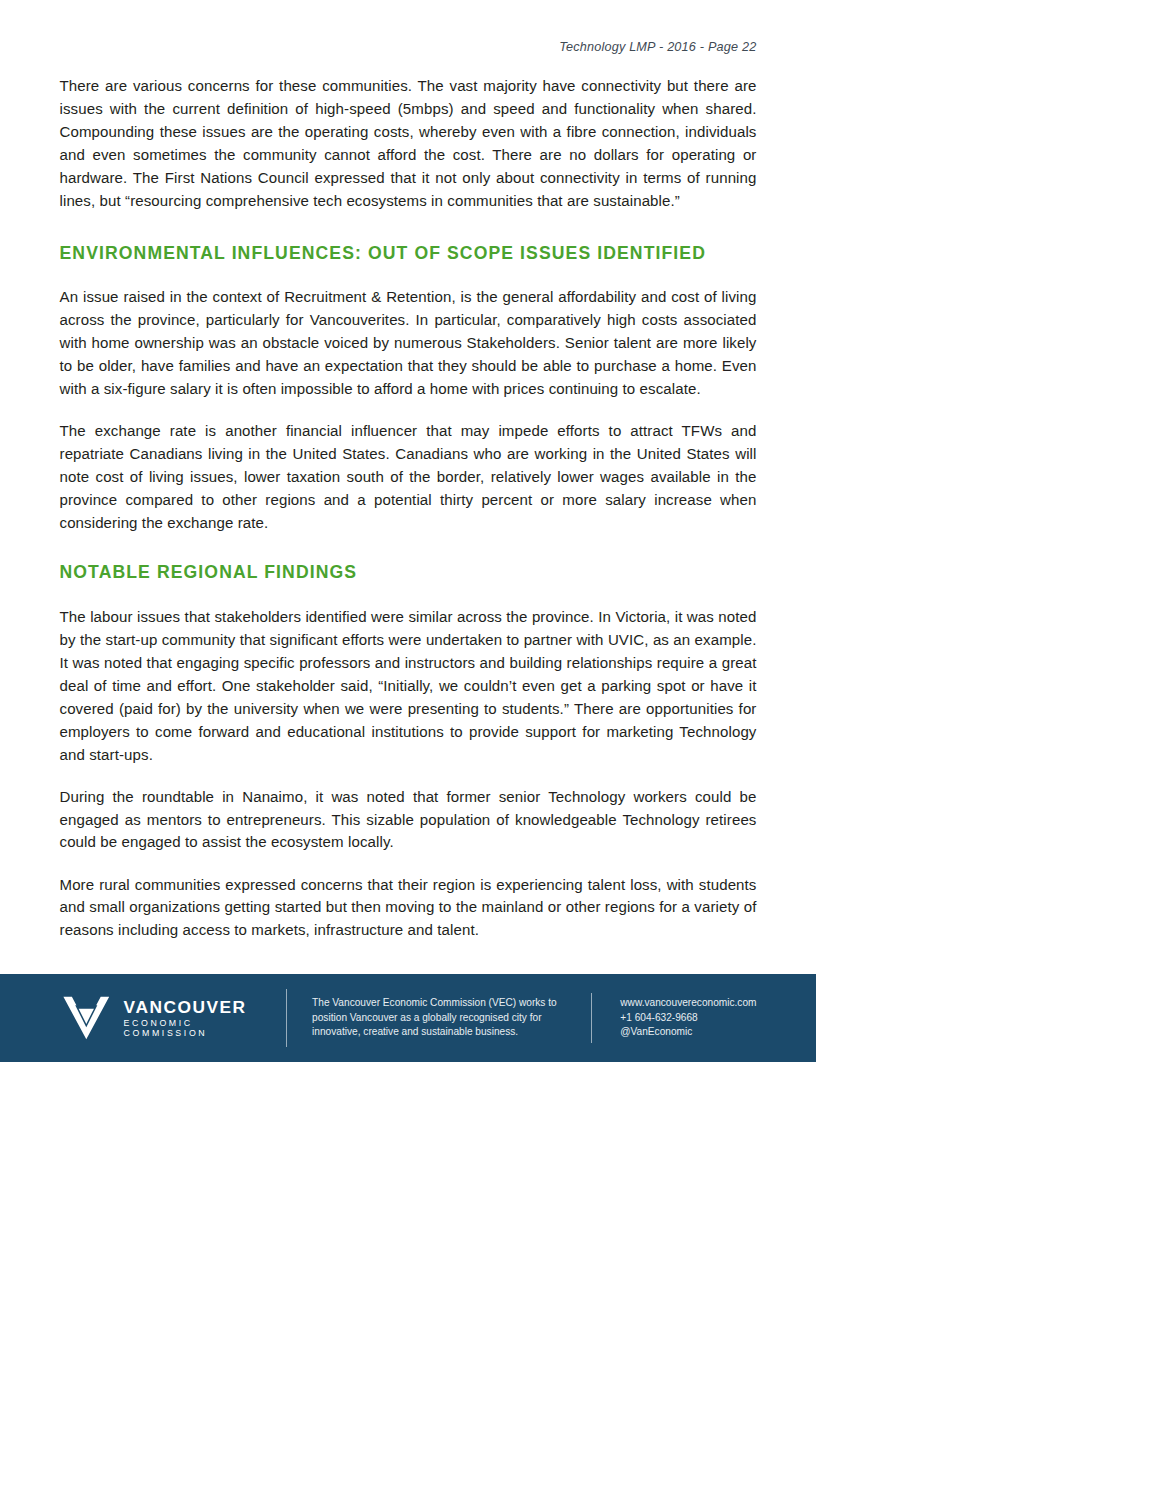Technology LMP - 2016 - Page 22
There are various concerns for these communities. The vast majority have connectivity but there are issues with the current definition of high-speed (5mbps) and speed and functionality when shared. Compounding these issues are the operating costs, whereby even with a fibre connection, individuals and even sometimes the community cannot afford the cost. There are no dollars for operating or hardware. The First Nations Council expressed that it not only about connectivity in terms of running lines, but “resourcing comprehensive tech ecosystems in communities that are sustainable.”
Environmental Influences: Out of Scope Issues Identified
An issue raised in the context of Recruitment & Retention, is the general affordability and cost of living across the province, particularly for Vancouverites. In particular, comparatively high costs associated with home ownership was an obstacle voiced by numerous Stakeholders. Senior talent are more likely to be older, have families and have an expectation that they should be able to purchase a home. Even with a six-figure salary it is often impossible to afford a home with prices continuing to escalate.
The exchange rate is another financial influencer that may impede efforts to attract TFWs and repatriate Canadians living in the United States. Canadians who are working in the United States will note cost of living issues, lower taxation south of the border, relatively lower wages available in the province compared to other regions and a potential thirty percent or more salary increase when considering the exchange rate.
Notable Regional Findings
The labour issues that stakeholders identified were similar across the province. In Victoria, it was noted by the start-up community that significant efforts were undertaken to partner with UVIC, as an example. It was noted that engaging specific professors and instructors and building relationships require a great deal of time and effort. One stakeholder said, “Initially, we couldn’t even get a parking spot or have it covered (paid for) by the university when we were presenting to students.” There are opportunities for employers to come forward and educational institutions to provide support for marketing Technology and start-ups.
During the roundtable in Nanaimo, it was noted that former senior Technology workers could be engaged as mentors to entrepreneurs. This sizable population of knowledgeable Technology retirees could be engaged to assist the ecosystem locally.
More rural communities expressed concerns that their region is experiencing talent loss, with students and small organizations getting started but then moving to the mainland or other regions for a variety of reasons including access to markets, infrastructure and talent.
VANCOUVER
ECONOMIC COMMISSION
The Vancouver Economic Commission (VEC) works to position Vancouver as a globally recognised city for innovative, creative and sustainable business.
www.vancouvereconomic.com
+1 604-632-9668
@VanEconomic